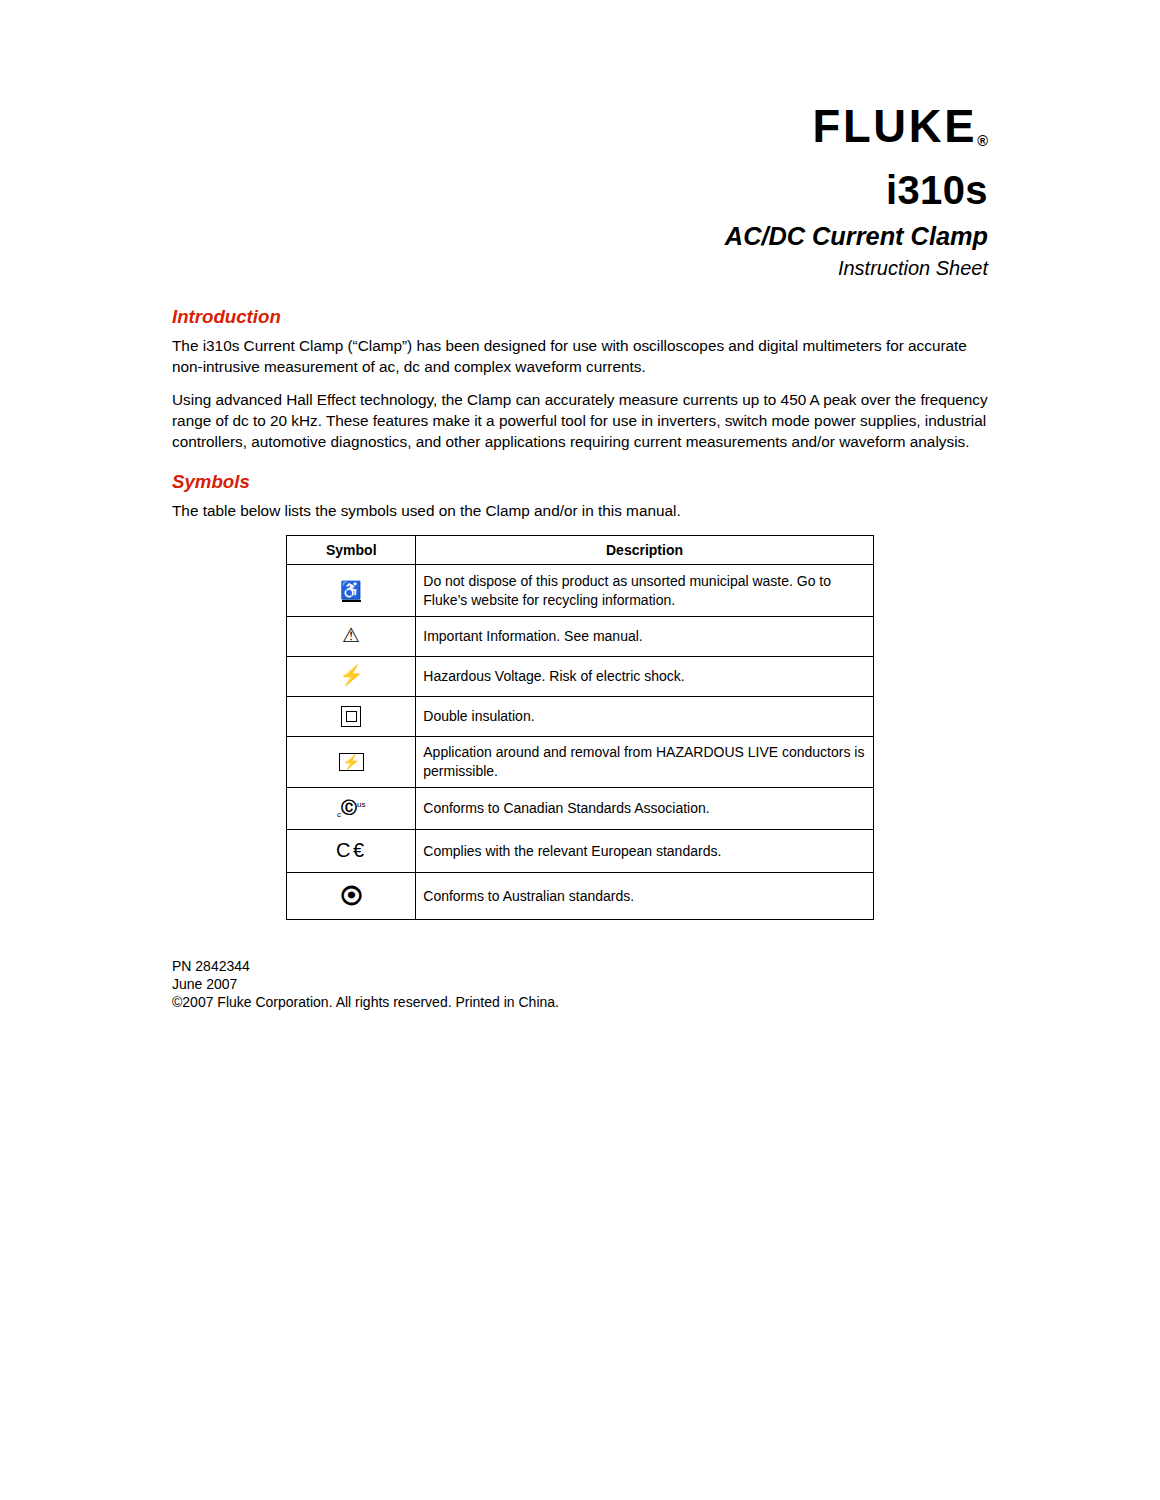FLUKE®
i310s
AC/DC Current Clamp
Instruction Sheet
Introduction
The i310s Current Clamp (“Clamp”) has been designed for use with oscilloscopes and digital multimeters for accurate non-intrusive measurement of ac, dc and complex waveform currents.
Using advanced Hall Effect technology, the Clamp can accurately measure currents up to 450 A peak over the frequency range of dc to 20 kHz. These features make it a powerful tool for use in inverters, switch mode power supplies, industrial controllers, automotive diagnostics, and other applications requiring current measurements and/or waveform analysis.
Symbols
The table below lists the symbols used on the Clamp and/or in this manual.
| Symbol | Description |
| --- | --- |
| ♿ | Do not dispose of this product as unsorted municipal waste. Go to Fluke’s website for recycling information. |
| ⚠ | Important Information. See manual. |
| ⚡ | Hazardous Voltage. Risk of electric shock. |
| | Double insulation. |
| ⚡ | Application around and removal from HAZARDOUS LIVE conductors is permissible. |
| c Ⓒ us | Conforms to Canadian Standards Association. |
| C€ | Complies with the relevant European standards. |
| ⦿ | Conforms to Australian standards. |
PN 2842344
June 2007
©2007 Fluke Corporation. All rights reserved. Printed in China.